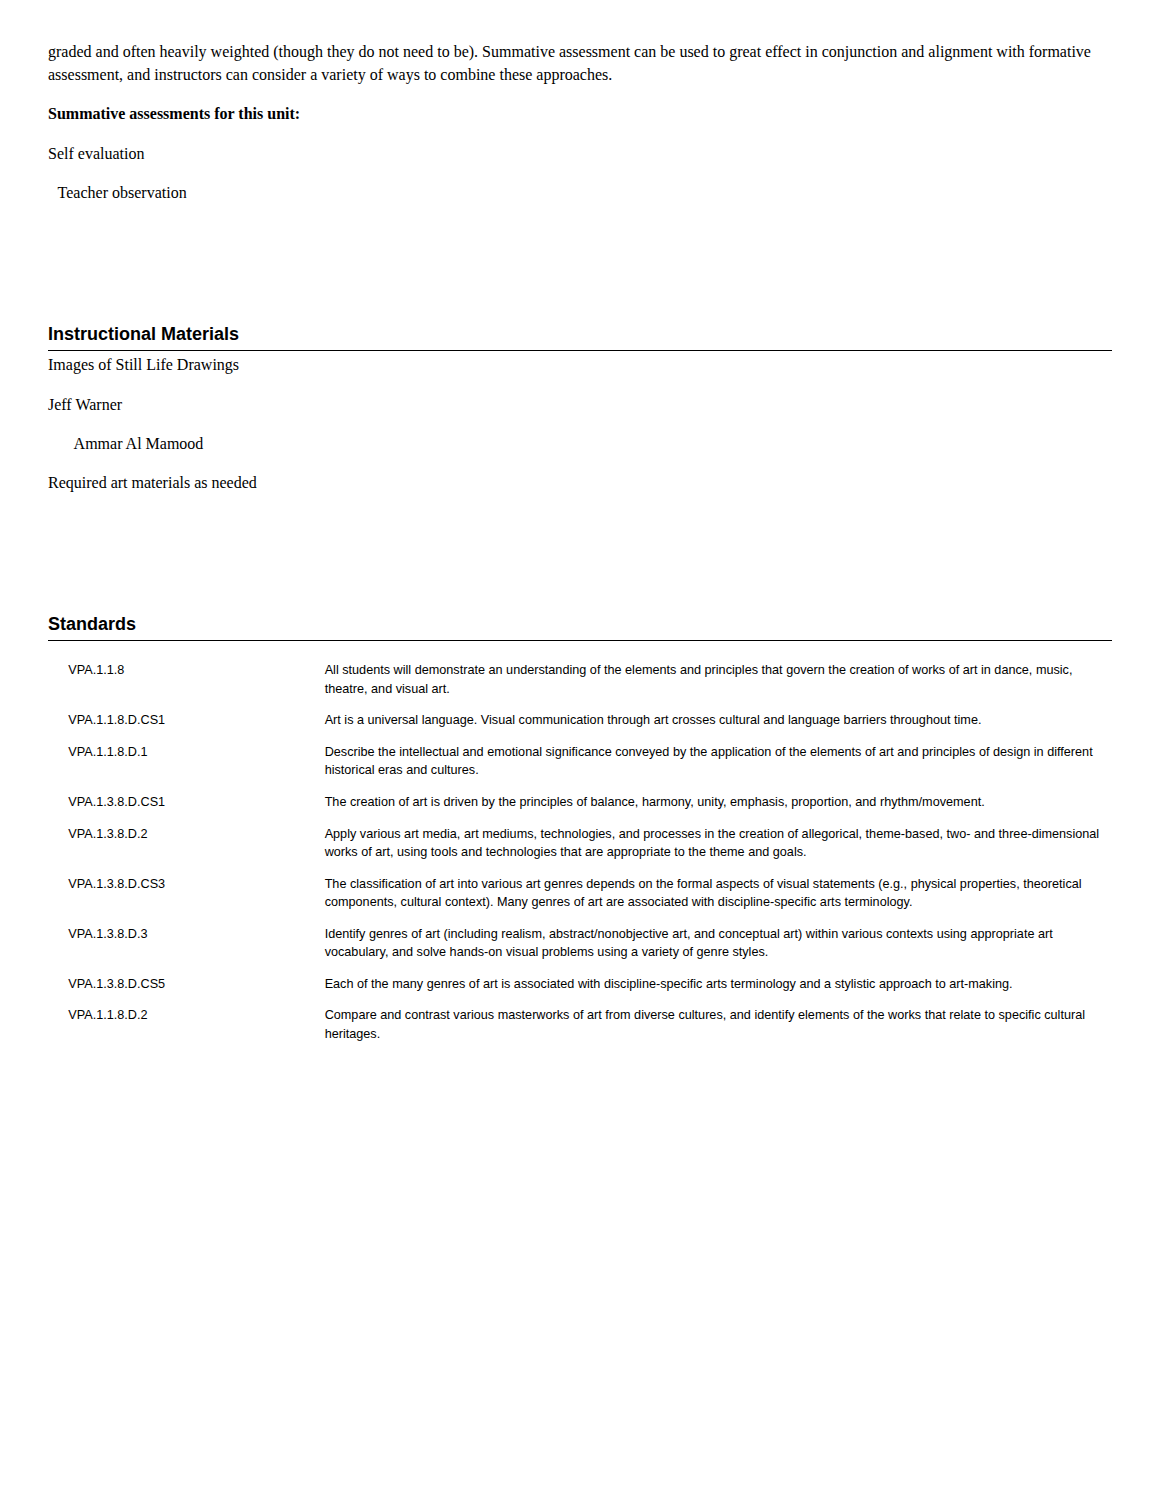graded and often heavily weighted (though they do not need to be). Summative assessment can be used to great effect in conjunction and alignment with formative assessment, and instructors can consider a variety of ways to combine these approaches.
Summative assessments for this unit:
Self evaluation
Teacher observation
Instructional Materials
Images of Still Life Drawings
Jeff Warner
Ammar Al Mamood
Required art materials as needed
Standards
| VPA.1.1.8 | All students will demonstrate an understanding of the elements and principles that govern the creation of works of art in dance, music, theatre, and visual art. |
| VPA.1.1.8.D.CS1 | Art is a universal language. Visual communication through art crosses cultural and language barriers throughout time. |
| VPA.1.1.8.D.1 | Describe the intellectual and emotional significance conveyed by the application of the elements of art and principles of design in different historical eras and cultures. |
| VPA.1.3.8.D.CS1 | The creation of art is driven by the principles of balance, harmony, unity, emphasis, proportion, and rhythm/movement. |
| VPA.1.3.8.D.2 | Apply various art media, art mediums, technologies, and processes in the creation of allegorical, theme-based, two- and three-dimensional works of art, using tools and technologies that are appropriate to the theme and goals. |
| VPA.1.3.8.D.CS3 | The classification of art into various art genres depends on the formal aspects of visual statements (e.g., physical properties, theoretical components, cultural context). Many genres of art are associated with discipline-specific arts terminology. |
| VPA.1.3.8.D.3 | Identify genres of art (including realism, abstract/nonobjective art, and conceptual art) within various contexts using appropriate art vocabulary, and solve hands-on visual problems using a variety of genre styles. |
| VPA.1.3.8.D.CS5 | Each of the many genres of art is associated with discipline-specific arts terminology and a stylistic approach to art-making. |
| VPA.1.1.8.D.2 | Compare and contrast various masterworks of art from diverse cultures, and identify elements of the works that relate to specific cultural heritages. |